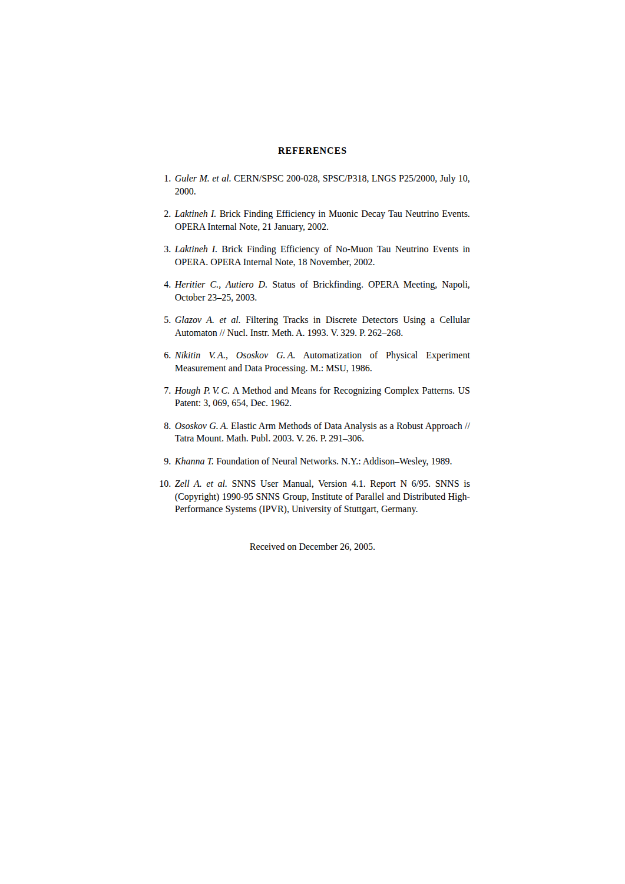REFERENCES
Guler M. et al. CERN/SPSC 200-028, SPSC/P318, LNGS P25/2000, July 10, 2000.
Laktineh I. Brick Finding Efficiency in Muonic Decay Tau Neutrino Events. OPERA Internal Note, 21 January, 2002.
Laktineh I. Brick Finding Efficiency of No-Muon Tau Neutrino Events in OPERA. OPERA Internal Note, 18 November, 2002.
Heritier C., Autiero D. Status of Brickfinding. OPERA Meeting, Napoli, October 23–25, 2003.
Glazov A. et al. Filtering Tracks in Discrete Detectors Using a Cellular Automaton // Nucl. Instr. Meth. A. 1993. V. 329. P. 262–268.
Nikitin V. A., Ososkov G. A. Automatization of Physical Experiment Measurement and Data Processing. M.: MSU, 1986.
Hough P. V. C. A Method and Means for Recognizing Complex Patterns. US Patent: 3, 069, 654, Dec. 1962.
Ososkov G. A. Elastic Arm Methods of Data Analysis as a Robust Approach // Tatra Mount. Math. Publ. 2003. V. 26. P. 291–306.
Khanna T. Foundation of Neural Networks. N.Y.: Addison–Wesley, 1989.
Zell A. et al. SNNS User Manual, Version 4.1. Report N 6/95. SNNS is (Copyright) 1990-95 SNNS Group, Institute of Parallel and Distributed High-Performance Systems (IPVR), University of Stuttgart, Germany.
Received on December 26, 2005.